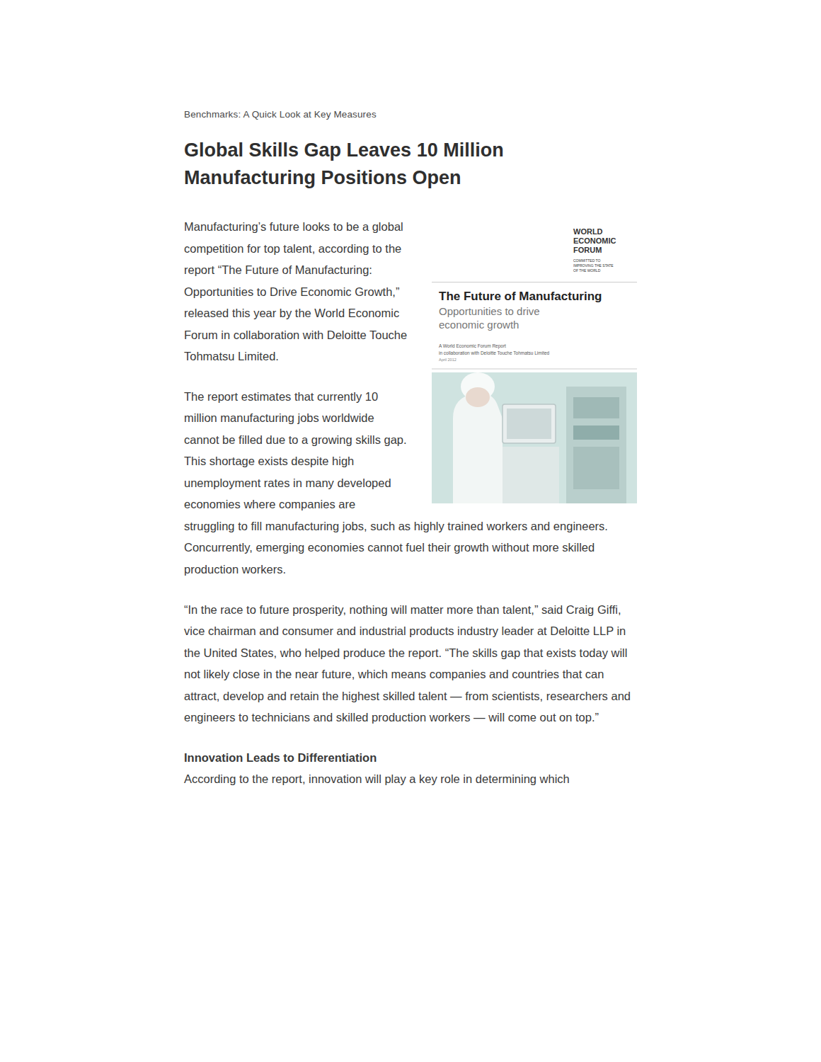Benchmarks: A Quick Look at Key Measures
Global Skills Gap Leaves 10 Million Manufacturing Positions Open
Manufacturing’s future looks to be a global competition for top talent, according to the report “The Future of Manufacturing: Opportunities to Drive Economic Growth,” released this year by the World Economic Forum in collaboration with Deloitte Touche Tohmatsu Limited.
The report estimates that currently 10 million manufacturing jobs worldwide cannot be filled due to a growing skills gap. This shortage exists despite high unemployment rates in many developed economies where companies are struggling to fill manufacturing jobs, such as highly trained workers and engineers. Concurrently, emerging economies cannot fuel their growth without more skilled production workers.
“In the race to future prosperity, nothing will matter more than talent,” said Craig Giffi, vice chairman and consumer and industrial products industry leader at Deloitte LLP in the United States, who helped produce the report. “The skills gap that exists today will not likely close in the near future, which means companies and countries that can attract, develop and retain the highest skilled talent — from scientists, researchers and engineers to technicians and skilled production workers — will come out on top.”
Innovation Leads to Differentiation
According to the report, innovation will play a key role in determining which